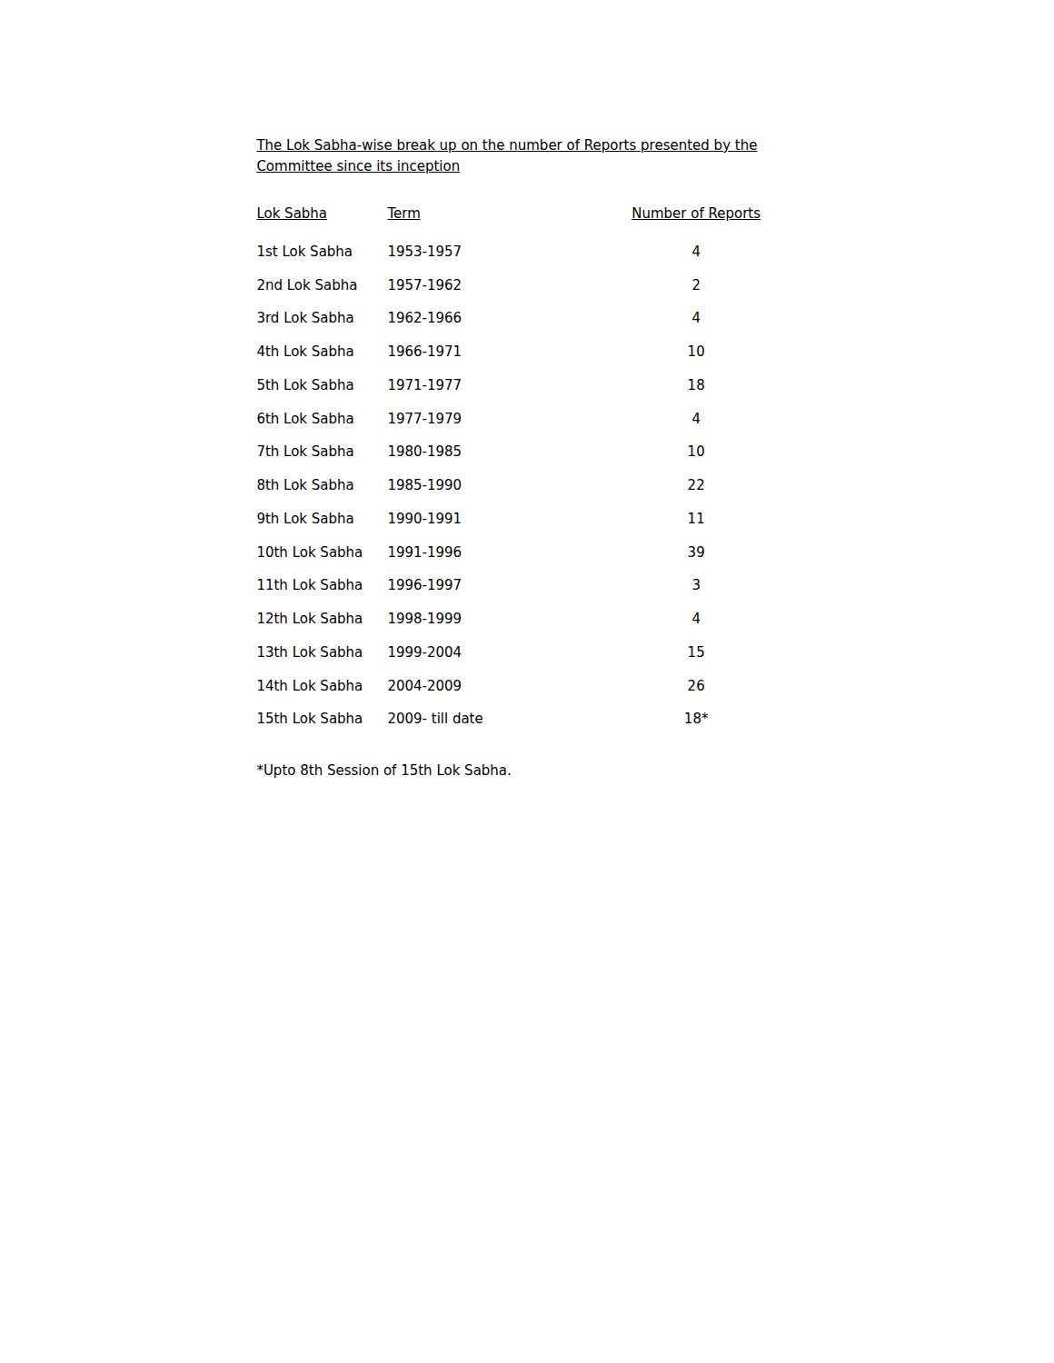The Lok Sabha-wise break up on the number of Reports presented by the Committee since its inception
| Lok Sabha | Term | Number of Reports |
| --- | --- | --- |
| 1st Lok Sabha | 1953-1957 | 4 |
| 2nd Lok Sabha | 1957-1962 | 2 |
| 3rd Lok Sabha | 1962-1966 | 4 |
| 4th Lok Sabha | 1966-1971 | 10 |
| 5th Lok Sabha | 1971-1977 | 18 |
| 6th Lok Sabha | 1977-1979 | 4 |
| 7th Lok Sabha | 1980-1985 | 10 |
| 8th Lok Sabha | 1985-1990 | 22 |
| 9th Lok Sabha | 1990-1991 | 11 |
| 10th Lok Sabha | 1991-1996 | 39 |
| 11th Lok Sabha | 1996-1997 | 3 |
| 12th Lok Sabha | 1998-1999 | 4 |
| 13th Lok Sabha | 1999-2004 | 15 |
| 14th Lok Sabha | 2004-2009 | 26 |
| 15th Lok Sabha | 2009- till date | 18* |
*Upto 8th Session of 15th Lok Sabha.